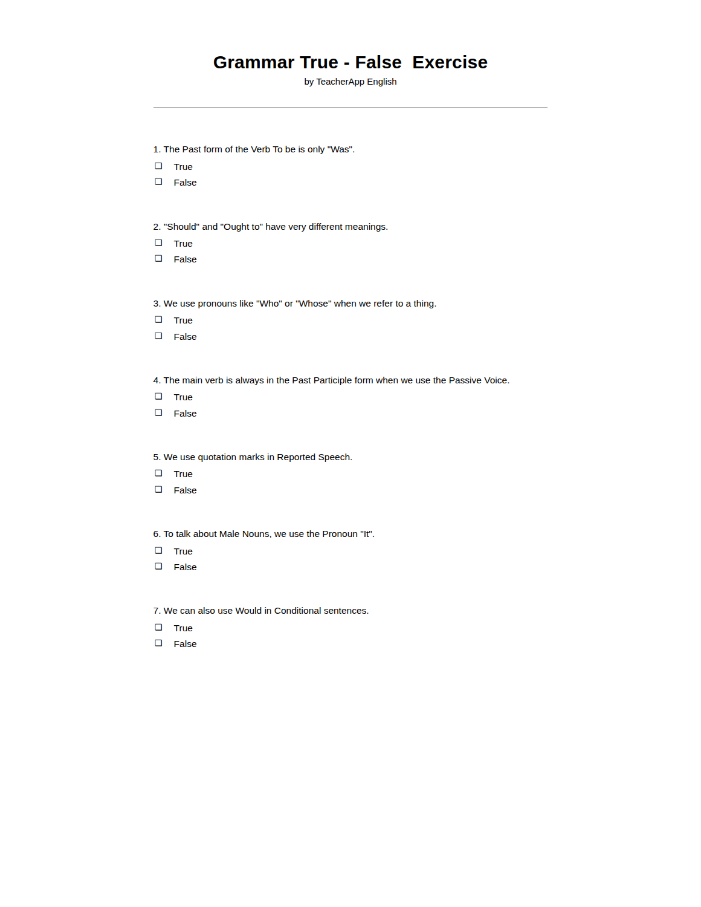Grammar True - False Exercise
by TeacherApp English
1. The Past form of the Verb To be is only "Was".
True
False
2. "Should" and "Ought to" have very different meanings.
True
False
3. We use pronouns like "Who" or "Whose" when we refer to a thing.
True
False
4. The main verb is always in the Past Participle form when we use the Passive Voice.
True
False
5. We use quotation marks in Reported Speech.
True
False
6. To talk about Male Nouns, we use the Pronoun "It".
True
False
7. We can also use Would in Conditional sentences.
True
False